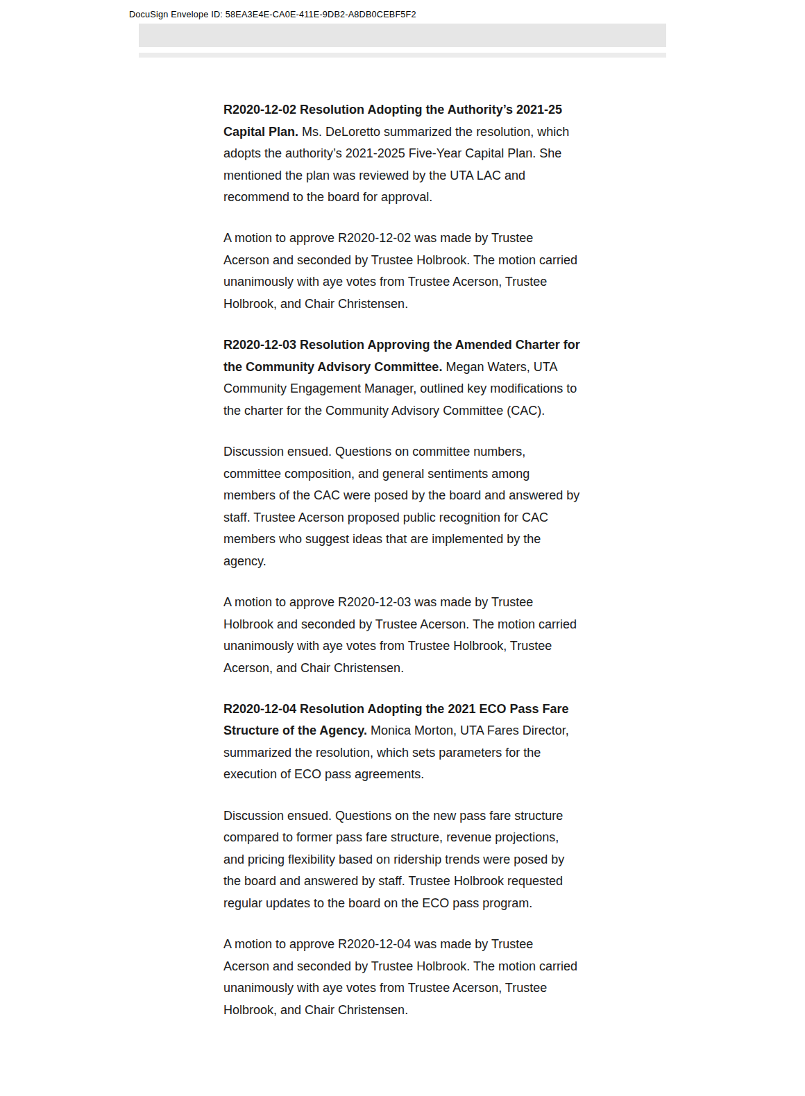DocuSign Envelope ID: 58EA3E4E-CA0E-411E-9DB2-A8DB0CEBF5F2
R2020-12-02 Resolution Adopting the Authority’s 2021-25 Capital Plan. Ms. DeLoretto summarized the resolution, which adopts the authority’s 2021-2025 Five-Year Capital Plan. She mentioned the plan was reviewed by the UTA LAC and recommend to the board for approval.
A motion to approve R2020-12-02 was made by Trustee Acerson and seconded by Trustee Holbrook. The motion carried unanimously with aye votes from Trustee Acerson, Trustee Holbrook, and Chair Christensen.
R2020-12-03 Resolution Approving the Amended Charter for the Community Advisory Committee. Megan Waters, UTA Community Engagement Manager, outlined key modifications to the charter for the Community Advisory Committee (CAC).
Discussion ensued. Questions on committee numbers, committee composition, and general sentiments among members of the CAC were posed by the board and answered by staff. Trustee Acerson proposed public recognition for CAC members who suggest ideas that are implemented by the agency.
A motion to approve R2020-12-03 was made by Trustee Holbrook and seconded by Trustee Acerson. The motion carried unanimously with aye votes from Trustee Holbrook, Trustee Acerson, and Chair Christensen.
R2020-12-04 Resolution Adopting the 2021 ECO Pass Fare Structure of the Agency. Monica Morton, UTA Fares Director, summarized the resolution, which sets parameters for the execution of ECO pass agreements.
Discussion ensued. Questions on the new pass fare structure compared to former pass fare structure, revenue projections, and pricing flexibility based on ridership trends were posed by the board and answered by staff. Trustee Holbrook requested regular updates to the board on the ECO pass program.
A motion to approve R2020-12-04 was made by Trustee Acerson and seconded by Trustee Holbrook. The motion carried unanimously with aye votes from Trustee Acerson, Trustee Holbrook, and Chair Christensen.